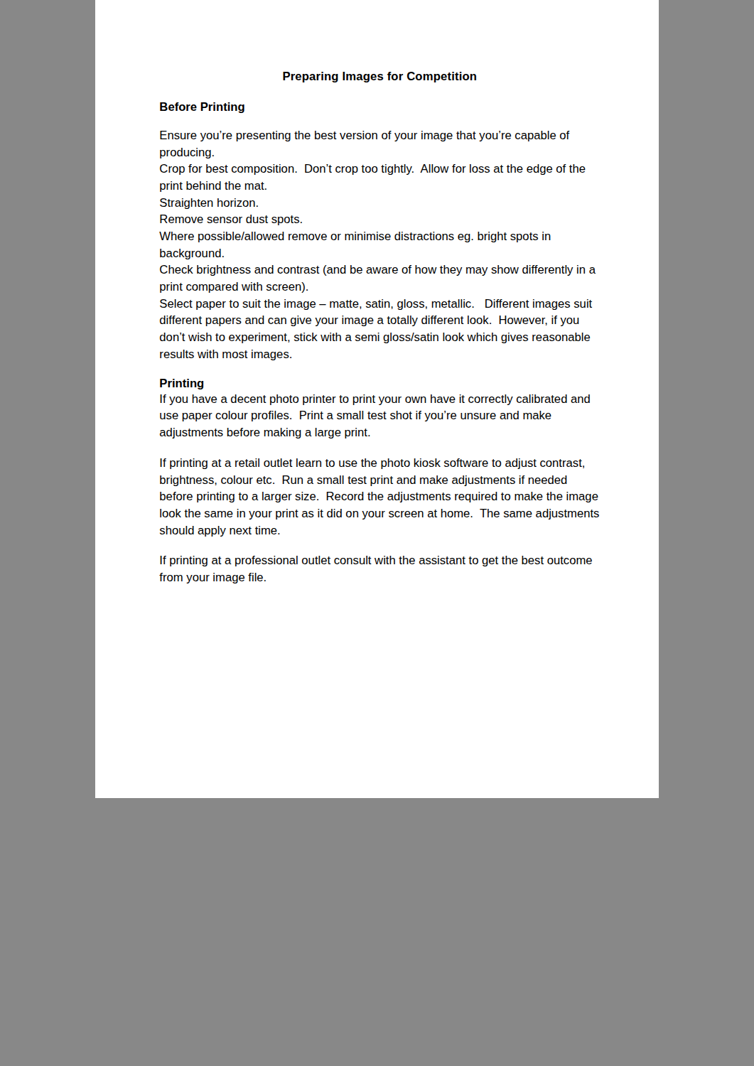Preparing Images for Competition
Before Printing
Ensure you’re presenting the best version of your image that you’re capable of producing.
Crop for best composition. Don’t crop too tightly. Allow for loss at the edge of the print behind the mat.
Straighten horizon.
Remove sensor dust spots.
Where possible/allowed remove or minimise distractions eg. bright spots in background.
Check brightness and contrast (and be aware of how they may show differently in a print compared with screen).
Select paper to suit the image – matte, satin, gloss, metallic. Different images suit different papers and can give your image a totally different look. However, if you don’t wish to experiment, stick with a semi gloss/satin look which gives reasonable results with most images.
Printing
If you have a decent photo printer to print your own have it correctly calibrated and use paper colour profiles. Print a small test shot if you’re unsure and make adjustments before making a large print.
If printing at a retail outlet learn to use the photo kiosk software to adjust contrast, brightness, colour etc. Run a small test print and make adjustments if needed before printing to a larger size. Record the adjustments required to make the image look the same in your print as it did on your screen at home. The same adjustments should apply next time.
If printing at a professional outlet consult with the assistant to get the best outcome from your image file.